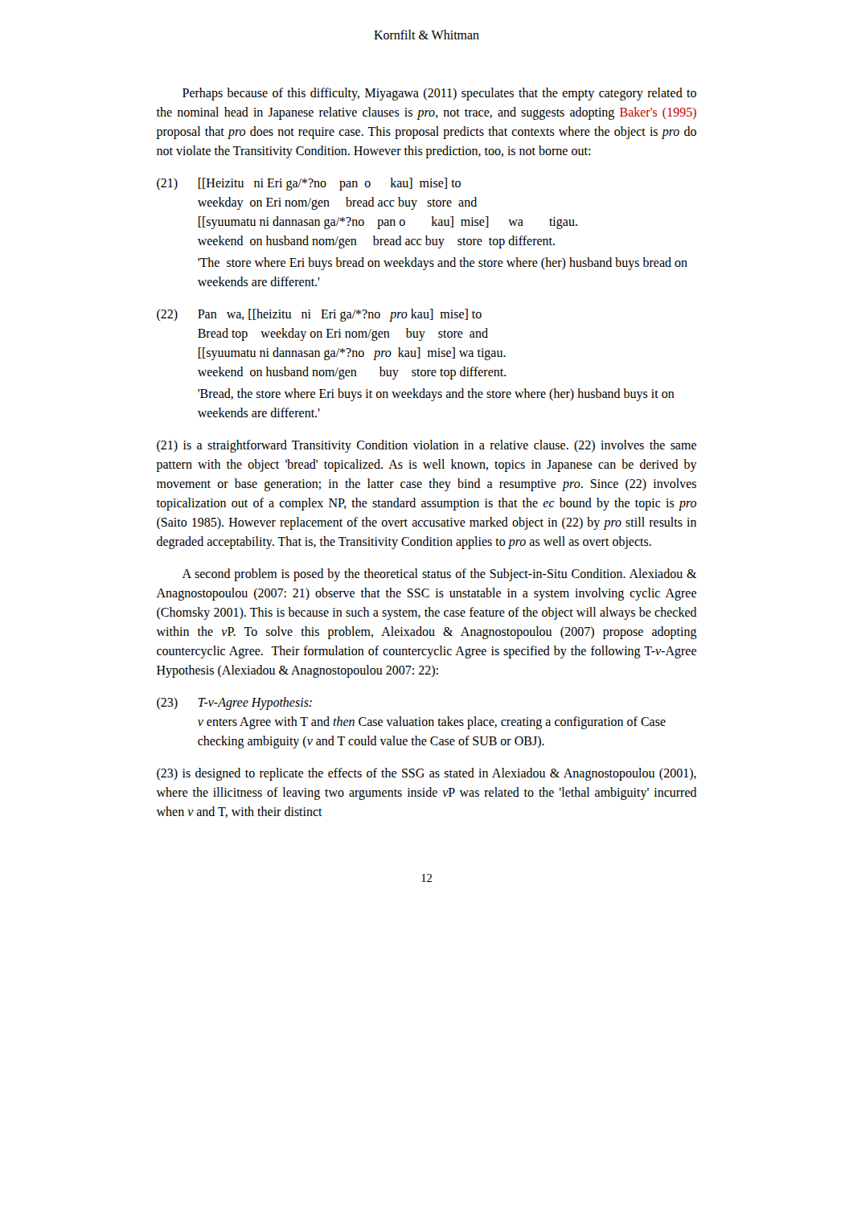Kornfilt & Whitman
Perhaps because of this difficulty, Miyagawa (2011) speculates that the empty category related to the nominal head in Japanese relative clauses is pro, not trace, and suggests adopting Baker's (1995) proposal that pro does not require case. This proposal predicts that contexts where the object is pro do not violate the Transitivity Condition. However this prediction, too, is not borne out:
(21)
[[Heizitu ni Eri ga/*?no pan o kau] mise] to
weekday on Eri nom/gen bread acc buy store and
[[syuumatu ni dannasan ga/*?no pan o kau] mise] wa tigau.
weekend on husband nom/gen bread acc buy store top different.
'The store where Eri buys bread on weekdays and the store where (her) husband buys bread on weekends are different.'
(22)
Pan wa, [[heizitu ni Eri ga/*?no pro kau] mise] to
Bread top weekday on Eri nom/gen buy store and
[[syuumatu ni dannasan ga/*?no pro kau] mise] wa tigau.
weekend on husband nom/gen buy store top different.
'Bread, the store where Eri buys it on weekdays and the store where (her) husband buys it on weekends are different.'
(21) is a straightforward Transitivity Condition violation in a relative clause. (22) involves the same pattern with the object 'bread' topicalized. As is well known, topics in Japanese can be derived by movement or base generation; in the latter case they bind a resumptive pro. Since (22) involves topicalization out of a complex NP, the standard assumption is that the ec bound by the topic is pro (Saito 1985). However replacement of the overt accusative marked object in (22) by pro still results in degraded acceptability. That is, the Transitivity Condition applies to pro as well as overt objects.
A second problem is posed by the theoretical status of the Subject-in-Situ Condition. Alexiadou & Anagnostopoulou (2007: 21) observe that the SSC is unstatable in a system involving cyclic Agree (Chomsky 2001). This is because in such a system, the case feature of the object will always be checked within the v P. To solve this problem, Aleixadou & Anagnostopoulou (2007) propose adopting countercyclic Agree. Their formulation of countercyclic Agree is specified by the following T-v-Agree Hypothesis (Alexiadou & Anagnostopoulou 2007: 22):
(23)
T-v-Agree Hypothesis:
v enters Agree with T and then Case valuation takes place, creating a configuration of Case checking ambiguity (v and T could value the Case of SUB or OBJ).
(23) is designed to replicate the effects of the SSG as stated in Alexiadou & Anagnostopoulou (2001), where the illicitness of leaving two arguments inside v P was related to the 'lethal ambiguity' incurred when v and T, with their distinct
12